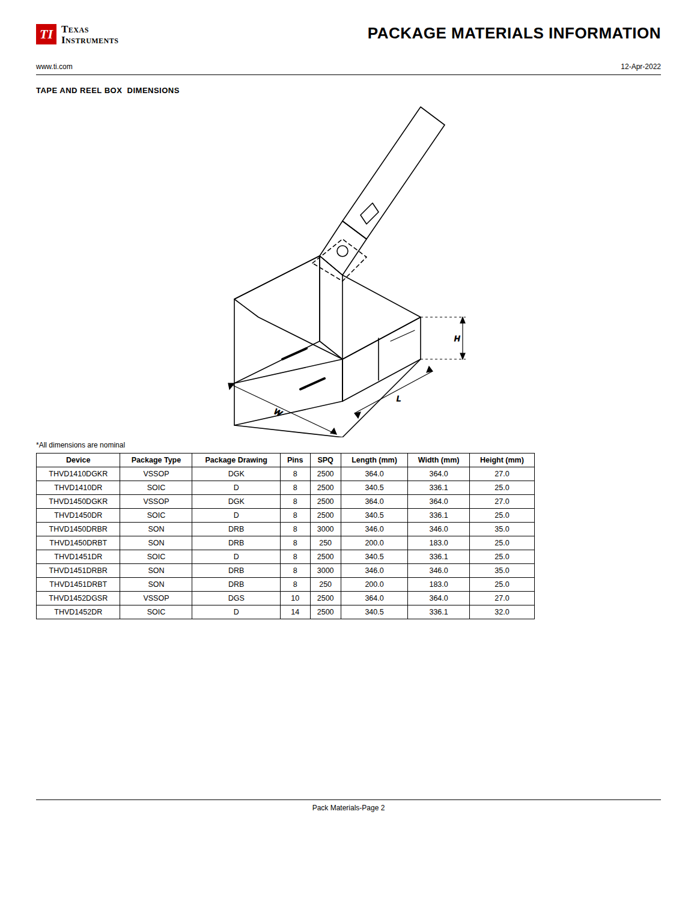TI
Texas Instruments
PACKAGE MATERIALS INFORMATION
www.ti.com 12-Apr-2022
TAPE AND REEL BOX DIMENSIONS
H L W
*All dimensions are nominal
| Device | Package Type | Package Drawing | Pins | SPQ | Length (mm) | Width (mm) | Height (mm) |
| --- | --- | --- | --- | --- | --- | --- | --- |
| THVD1410DGKR | VSSOP | DGK | 8 | 2500 | 364.0 | 364.0 | 27.0 |
| THVD1410DR | SOIC | D | 8 | 2500 | 340.5 | 336.1 | 25.0 |
| THVD1450DGKR | VSSOP | DGK | 8 | 2500 | 364.0 | 364.0 | 27.0 |
| THVD1450DR | SOIC | D | 8 | 2500 | 340.5 | 336.1 | 25.0 |
| THVD1450DRBR | SON | DRB | 8 | 3000 | 346.0 | 346.0 | 35.0 |
| THVD1450DRBT | SON | DRB | 8 | 250 | 200.0 | 183.0 | 25.0 |
| THVD1451DR | SOIC | D | 8 | 2500 | 340.5 | 336.1 | 25.0 |
| THVD1451DRBR | SON | DRB | 8 | 3000 | 346.0 | 346.0 | 35.0 |
| THVD1451DRBT | SON | DRB | 8 | 250 | 200.0 | 183.0 | 25.0 |
| THVD1452DGSR | VSSOP | DGS | 10 | 2500 | 364.0 | 364.0 | 27.0 |
| THVD1452DR | SOIC | D | 14 | 2500 | 340.5 | 336.1 | 32.0 |
Pack Materials-Page 2